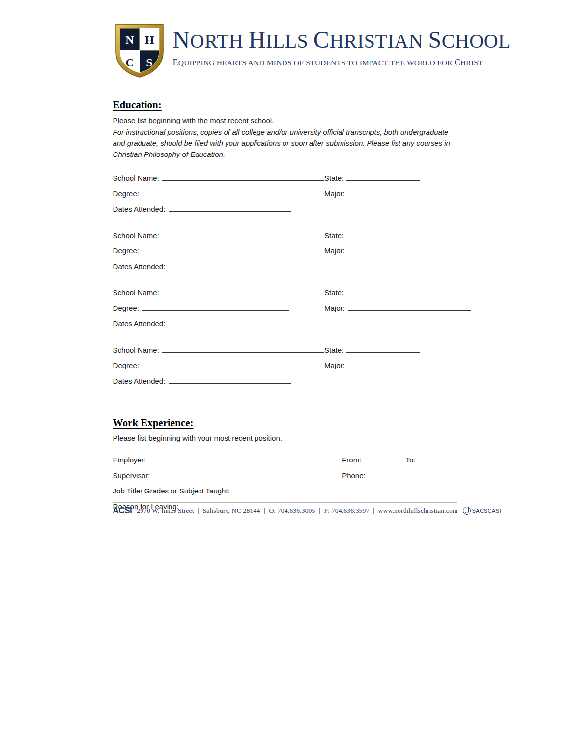N H C S
NORTH HILLS CHRISTIAN SCHOOL
EQUIPPING HEARTS AND MINDS OF STUDENTS TO IMPACT THE WORLD FOR CHRIST
Education:
Please list beginning with the most recent school.
For instructional positions, copies of all college and/or university official transcripts, both undergraduate and graduate, should be filed with your applications or soon after submission. Please list any courses in Christian Philosophy of Education.
| School Name: | State: |
| Degree: | Major: |
| Dates Attended: |
| School Name: | State: |
| Degree: | Major: |
| Dates Attended: |
| School Name: | State: |
| Degree: | Major: |
| Dates Attended: |
| School Name: | State: |
| Degree: | Major: |
| Dates Attended: |
Work Experience:
Please list beginning with your most recent position.
| Employer: | From: To: |
| Supervisor: | Phone: |
| Job Title/ Grades or Subject Taught: |
| Reason for Leaving: |
ACSI
2970 W. Innes Street | Salisbury, NC 28144 | O: 704.636.3005 | F: 704.636.3597 | www.northhillschristian.com
SACSCASI